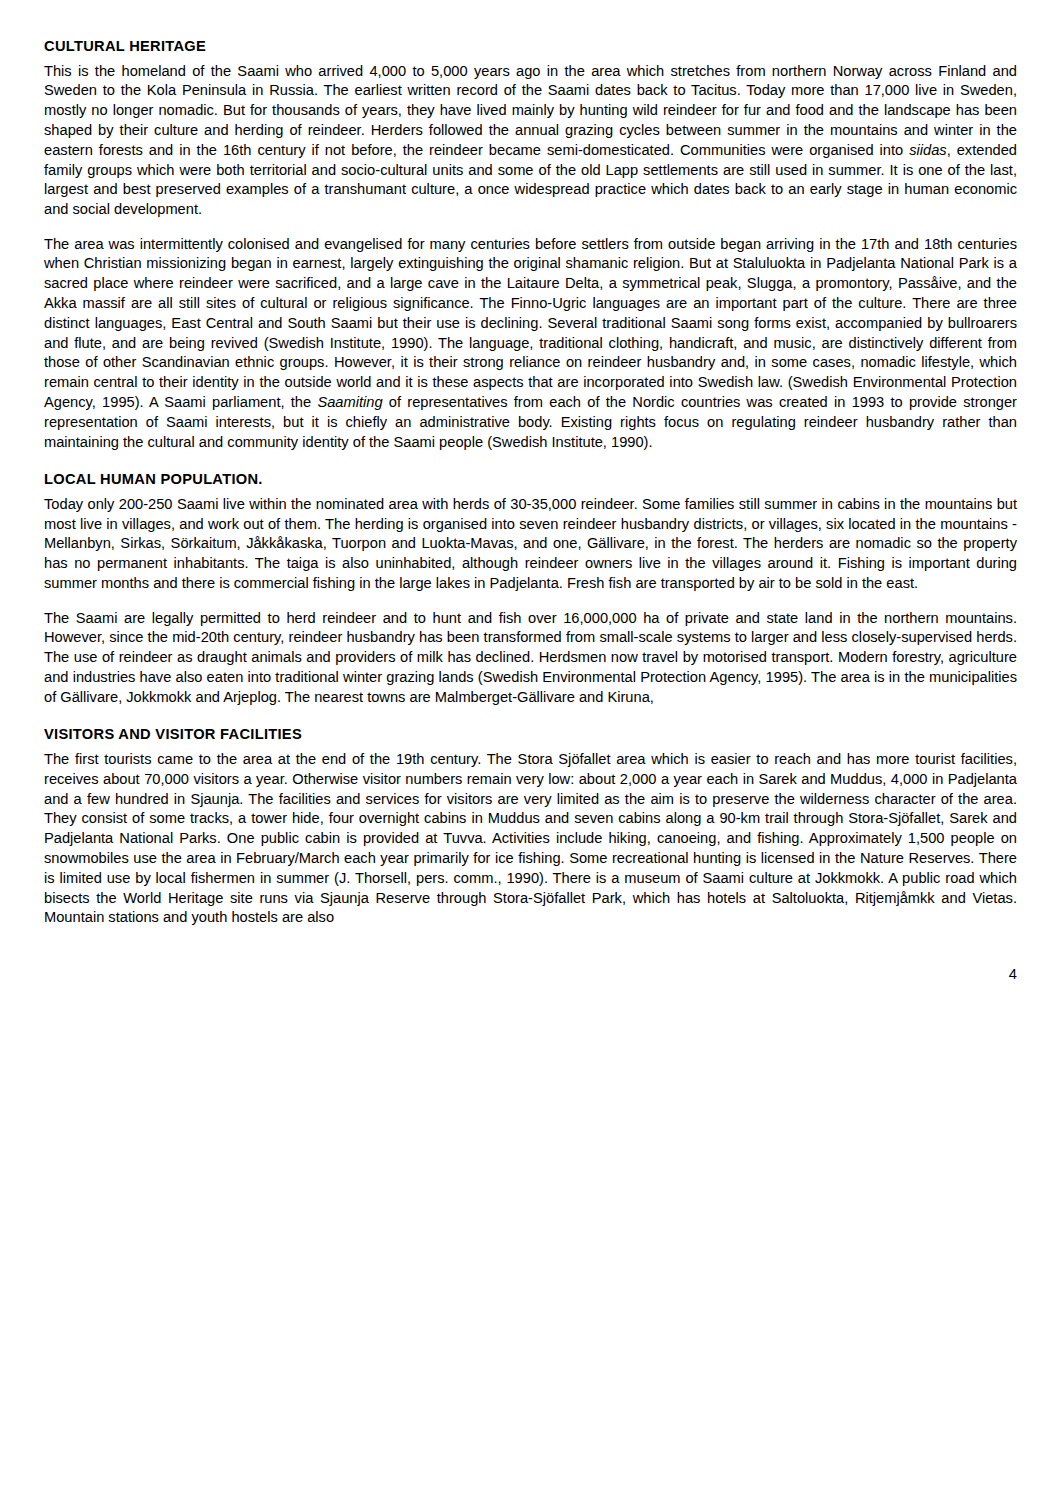CULTURAL HERITAGE
This is the homeland of the Saami who arrived 4,000 to 5,000 years ago in the area which stretches from northern Norway across Finland and Sweden to the Kola Peninsula in Russia. The earliest written record of the Saami dates back to Tacitus. Today more than 17,000 live in Sweden, mostly no longer nomadic. But for thousands of years, they have lived mainly by hunting wild reindeer for fur and food and the landscape has been shaped by their culture and herding of reindeer. Herders followed the annual grazing cycles between summer in the mountains and winter in the eastern forests and in the 16th century if not before, the reindeer became semi-domesticated. Communities were organised into siidas, extended family groups which were both territorial and socio-cultural units and some of the old Lapp settlements are still used in summer. It is one of the last, largest and best preserved examples of a transhumant culture, a once widespread practice which dates back to an early stage in human economic and social development.
The area was intermittently colonised and evangelised for many centuries before settlers from outside began arriving in the 17th and 18th centuries when Christian missionizing began in earnest, largely extinguishing the original shamanic religion. But at Staluluokta in Padjelanta National Park is a sacred place where reindeer were sacrificed, and a large cave in the Laitaure Delta, a symmetrical peak, Slugga, a promontory, Passåive, and the Akka massif are all still sites of cultural or religious significance. The Finno-Ugric languages are an important part of the culture. There are three distinct languages, East Central and South Saami but their use is declining. Several traditional Saami song forms exist, accompanied by bullroarers and flute, and are being revived (Swedish Institute, 1990). The language, traditional clothing, handicraft, and music, are distinctively different from those of other Scandinavian ethnic groups. However, it is their strong reliance on reindeer husbandry and, in some cases, nomadic lifestyle, which remain central to their identity in the outside world and it is these aspects that are incorporated into Swedish law. (Swedish Environmental Protection Agency, 1995). A Saami parliament, the Saamiting of representatives from each of the Nordic countries was created in 1993 to provide stronger representation of Saami interests, but it is chiefly an administrative body. Existing rights focus on regulating reindeer husbandry rather than maintaining the cultural and community identity of the Saami people (Swedish Institute, 1990).
LOCAL HUMAN POPULATION.
Today only 200-250 Saami live within the nominated area with herds of 30-35,000 reindeer. Some families still summer in cabins in the mountains but most live in villages, and work out of them. The herding is organised into seven reindeer husbandry districts, or villages, six located in the mountains - Mellanbyn, Sirkas, Sörkaitum, Jåkkåkaska, Tuorpon and Luokta-Mavas, and one, Gällivare, in the forest. The herders are nomadic so the property has no permanent inhabitants. The taiga is also uninhabited, although reindeer owners live in the villages around it. Fishing is important during summer months and there is commercial fishing in the large lakes in Padjelanta. Fresh fish are transported by air to be sold in the east.
The Saami are legally permitted to herd reindeer and to hunt and fish over 16,000,000 ha of private and state land in the northern mountains. However, since the mid-20th century, reindeer husbandry has been transformed from small-scale systems to larger and less closely-supervised herds. The use of reindeer as draught animals and providers of milk has declined. Herdsmen now travel by motorised transport. Modern forestry, agriculture and industries have also eaten into traditional winter grazing lands (Swedish Environmental Protection Agency, 1995). The area is in the municipalities of Gällivare, Jokkmokk and Arjeplog. The nearest towns are Malmberget-Gällivare and Kiruna,
VISITORS AND VISITOR FACILITIES
The first tourists came to the area at the end of the 19th century. The Stora Sjöfallet area which is easier to reach and has more tourist facilities, receives about 70,000 visitors a year. Otherwise visitor numbers remain very low: about 2,000 a year each in Sarek and Muddus, 4,000 in Padjelanta and a few hundred in Sjaunja. The facilities and services for visitors are very limited as the aim is to preserve the wilderness character of the area. They consist of some tracks, a tower hide, four overnight cabins in Muddus and seven cabins along a 90-km trail through Stora-Sjöfallet, Sarek and Padjelanta National Parks. One public cabin is provided at Tuvva. Activities include hiking, canoeing, and fishing. Approximately 1,500 people on snowmobiles use the area in February/March each year primarily for ice fishing. Some recreational hunting is licensed in the Nature Reserves. There is limited use by local fishermen in summer (J. Thorsell, pers. comm., 1990). There is a museum of Saami culture at Jokkmokk. A public road which bisects the World Heritage site runs via Sjaunja Reserve through Stora-Sjöfallet Park, which has hotels at Saltoluokta, Ritjemjåmkk and Vietas. Mountain stations and youth hostels are also
4